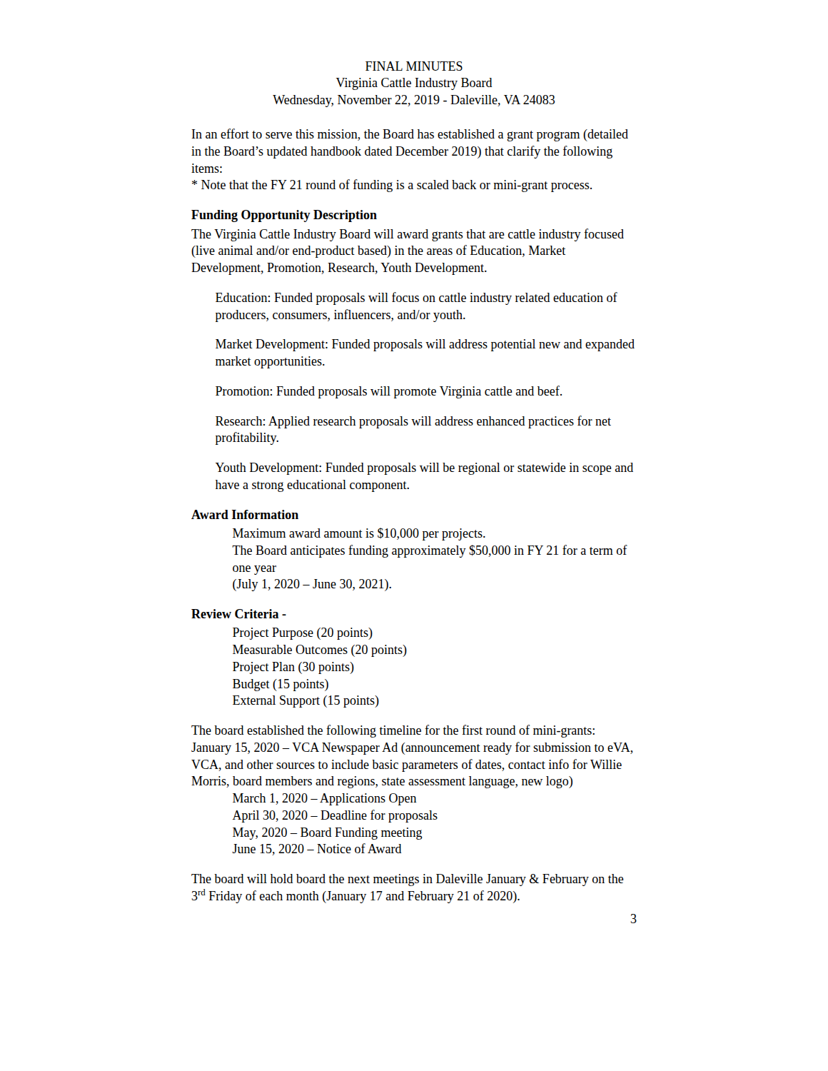FINAL MINUTES Virginia Cattle Industry Board Wednesday, November 22, 2019 - Daleville, VA 24083
In an effort to serve this mission, the Board has established a grant program (detailed in the Board’s updated handbook dated December 2019) that clarify the following items:
* Note that the FY 21 round of funding is a scaled back or mini-grant process.
Funding Opportunity Description
The Virginia Cattle Industry Board will award grants that are cattle industry focused (live animal and/or end-product based) in the areas of Education, Market Development, Promotion, Research, Youth Development.
Education: Funded proposals will focus on cattle industry related education of producers, consumers, influencers, and/or youth.
Market Development: Funded proposals will address potential new and expanded market opportunities.
Promotion: Funded proposals will promote Virginia cattle and beef.
Research: Applied research proposals will address enhanced practices for net profitability.
Youth Development: Funded proposals will be regional or statewide in scope and have a strong educational component.
Award Information
Maximum award amount is $10,000 per projects.
The Board anticipates funding approximately $50,000 in FY 21 for a term of one year
(July 1, 2020 – June 30, 2021).
Review Criteria -
Project Purpose (20 points)
Measurable Outcomes (20 points)
Project Plan (30 points)
Budget (15 points)
External Support (15 points)
The board established the following timeline for the first round of mini-grants:
January 15, 2020 – VCA Newspaper Ad (announcement ready for submission to eVA, VCA, and other sources to include basic parameters of dates, contact info for Willie Morris, board members and regions, state assessment language, new logo)
March 1, 2020 – Applications Open
April 30, 2020 – Deadline for proposals
May, 2020 – Board Funding meeting
June 15, 2020 – Notice of Award
The board will hold board the next meetings in Daleville January & February on the 3rd Friday of each month (January 17 and February 21 of 2020).
3